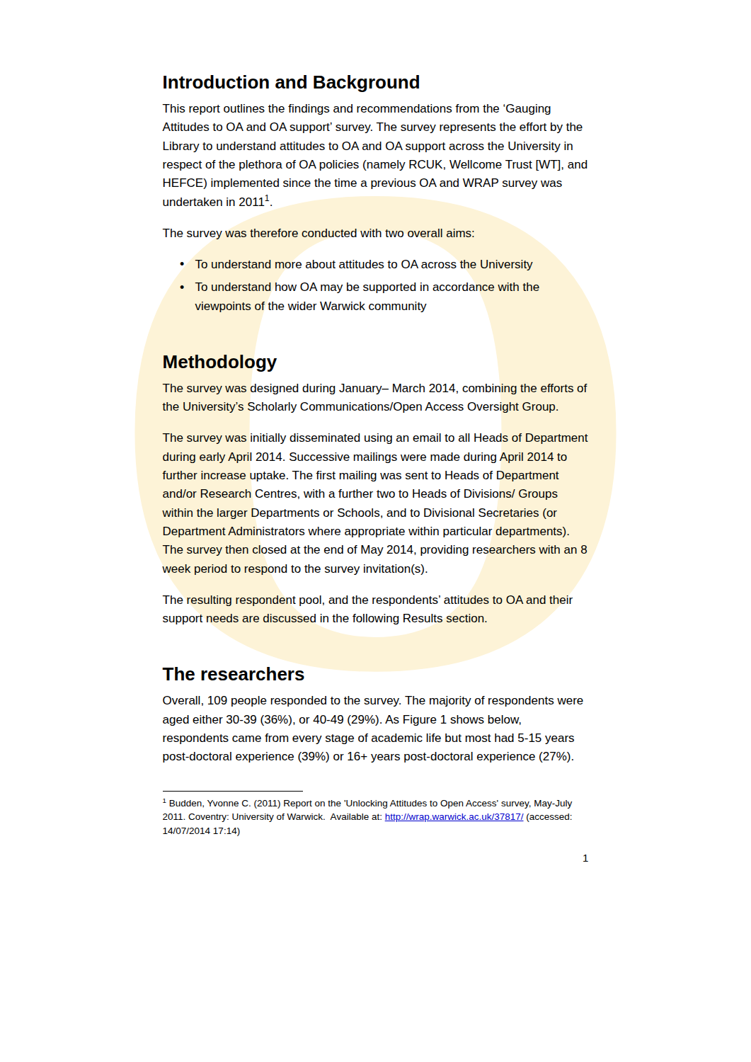O
Introduction and Background
This report outlines the findings and recommendations from the ‘Gauging Attitudes to OA and OA support’ survey. The survey represents the effort by the Library to understand attitudes to OA and OA support across the University in respect of the plethora of OA policies (namely RCUK, Wellcome Trust [WT], and HEFCE) implemented since the time a previous OA and WRAP survey was undertaken in 20111.
The survey was therefore conducted with two overall aims:
To understand more about attitudes to OA across the University
To understand how OA may be supported in accordance with the viewpoints of the wider Warwick community
Methodology
The survey was designed during January– March 2014, combining the efforts of the University’s Scholarly Communications/Open Access Oversight Group.
The survey was initially disseminated using an email to all Heads of Department during early April 2014. Successive mailings were made during April 2014 to further increase uptake. The first mailing was sent to Heads of Department and/or Research Centres, with a further two to Heads of Divisions/ Groups within the larger Departments or Schools, and to Divisional Secretaries (or Department Administrators where appropriate within particular departments). The survey then closed at the end of May 2014, providing researchers with an 8 week period to respond to the survey invitation(s).
The resulting respondent pool, and the respondents’ attitudes to OA and their support needs are discussed in the following Results section.
The researchers
Overall, 109 people responded to the survey. The majority of respondents were aged either 30-39 (36%), or 40-49 (29%). As Figure 1 shows below, respondents came from every stage of academic life but most had 5-15 years post-doctoral experience (39%) or 16+ years post-doctoral experience (27%).
1 Budden, Yvonne C. (2011) Report on the 'Unlocking Attitudes to Open Access' survey, May-July 2011. Coventry: University of Warwick. Available at: http://wrap.warwick.ac.uk/37817/ (accessed: 14/07/2014 17:14)
1